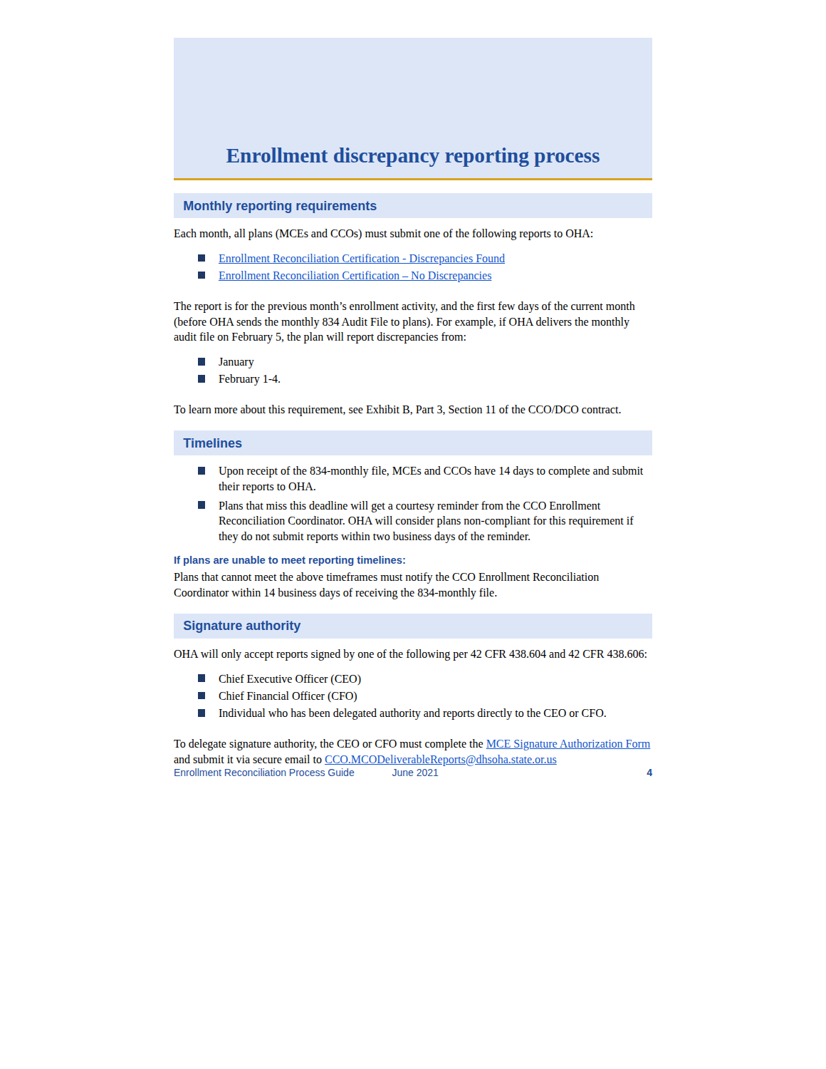Enrollment discrepancy reporting process
Monthly reporting requirements
Each month, all plans (MCEs and CCOs) must submit one of the following reports to OHA:
Enrollment Reconciliation Certification - Discrepancies Found
Enrollment Reconciliation Certification – No Discrepancies
The report is for the previous month’s enrollment activity, and the first few days of the current month (before OHA sends the monthly 834 Audit File to plans). For example, if OHA delivers the monthly audit file on February 5, the plan will report discrepancies from:
January
February 1-4.
To learn more about this requirement, see Exhibit B, Part 3, Section 11 of the CCO/DCO contract.
Timelines
Upon receipt of the 834-monthly file, MCEs and CCOs have 14 days to complete and submit their reports to OHA.
Plans that miss this deadline will get a courtesy reminder from the CCO Enrollment Reconciliation Coordinator. OHA will consider plans non-compliant for this requirement if they do not submit reports within two business days of the reminder.
If plans are unable to meet reporting timelines:
Plans that cannot meet the above timeframes must notify the CCO Enrollment Reconciliation Coordinator within 14 business days of receiving the 834-monthly file.
Signature authority
OHA will only accept reports signed by one of the following per 42 CFR 438.604 and 42 CFR 438.606:
Chief Executive Officer (CEO)
Chief Financial Officer (CFO)
Individual who has been delegated authority and reports directly to the CEO or CFO.
To delegate signature authority, the CEO or CFO must complete the MCE Signature Authorization Form and submit it via secure email to CCO.MCODeliverableReports@dhsoha.state.or.us
Enrollment Reconciliation Process Guide June 2021 4